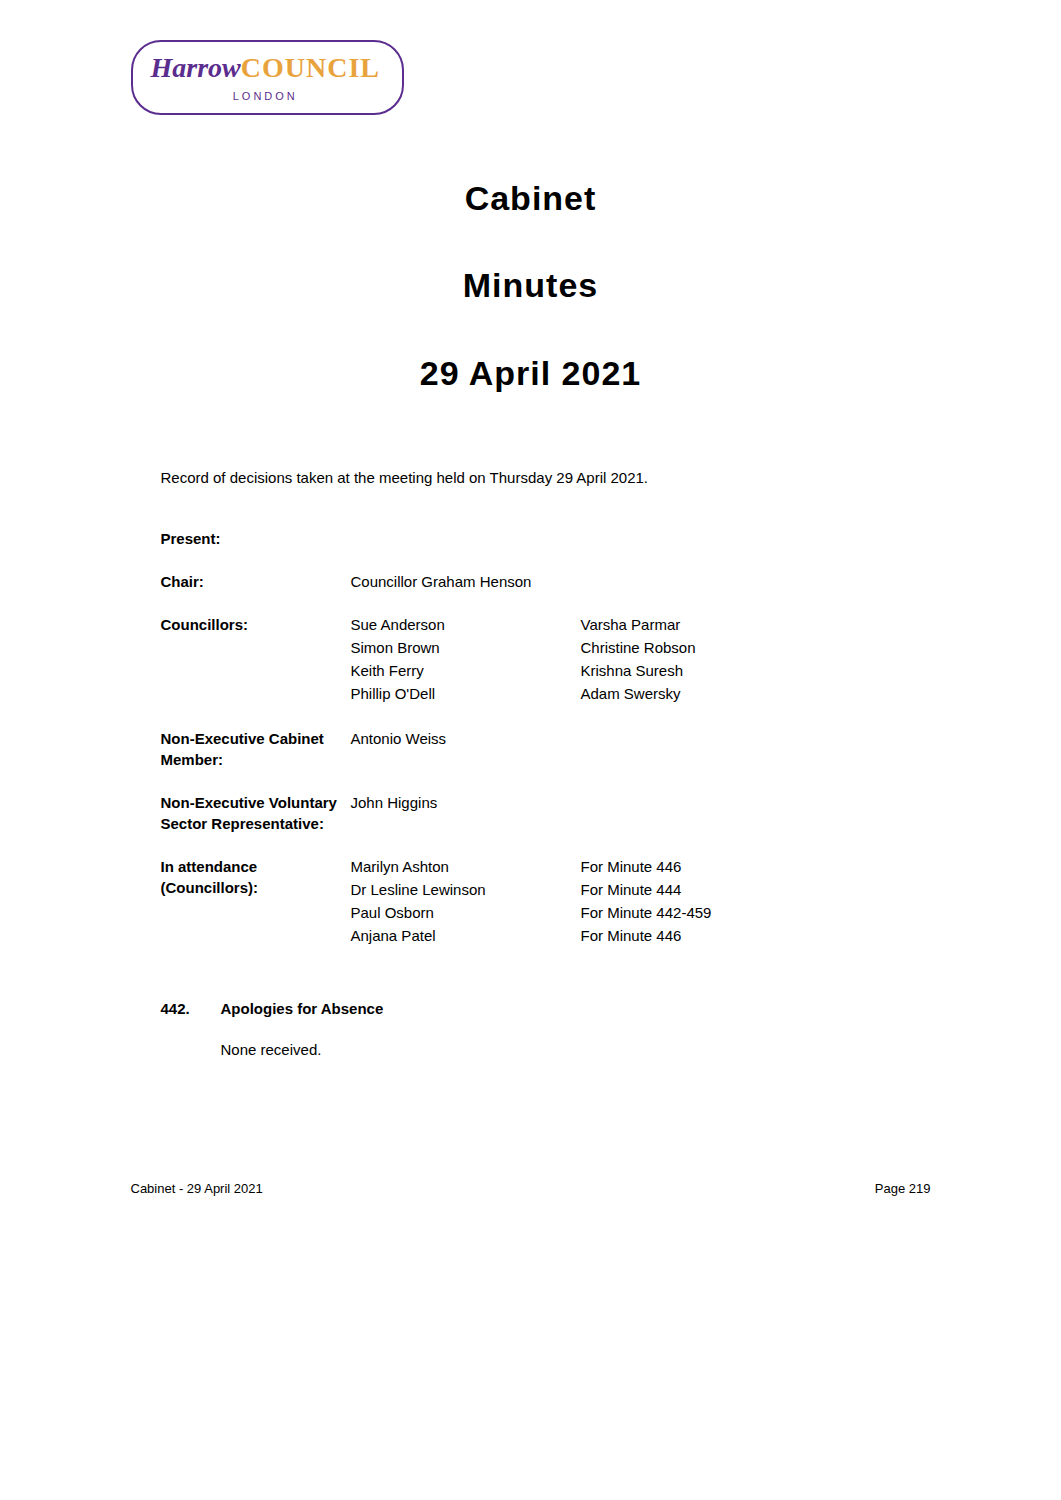Harrow COUNCIL LONDON
Cabinet
Minutes
29 April 2021
Record of decisions taken at the meeting held on Thursday 29 April 2021.
Present:
Chair:
Councillor Graham Henson
Councillors:
Sue Anderson
Simon Brown
Keith Ferry
Phillip O'Dell
Varsha Parmar
Christine Robson
Krishna Suresh
Adam Swersky
Non-Executive Cabinet Member:
Antonio Weiss
Non-Executive Voluntary Sector Representative:
John Higgins
In attendance (Councillors):
Marilyn Ashton
Dr Lesline Lewinson
Paul Osborn
Anjana Patel
For Minute 446
For Minute 444
For Minute 442-459
For Minute 446
442.
Apologies for Absence
None received.
Cabinet - 29 April 2021
Page 219